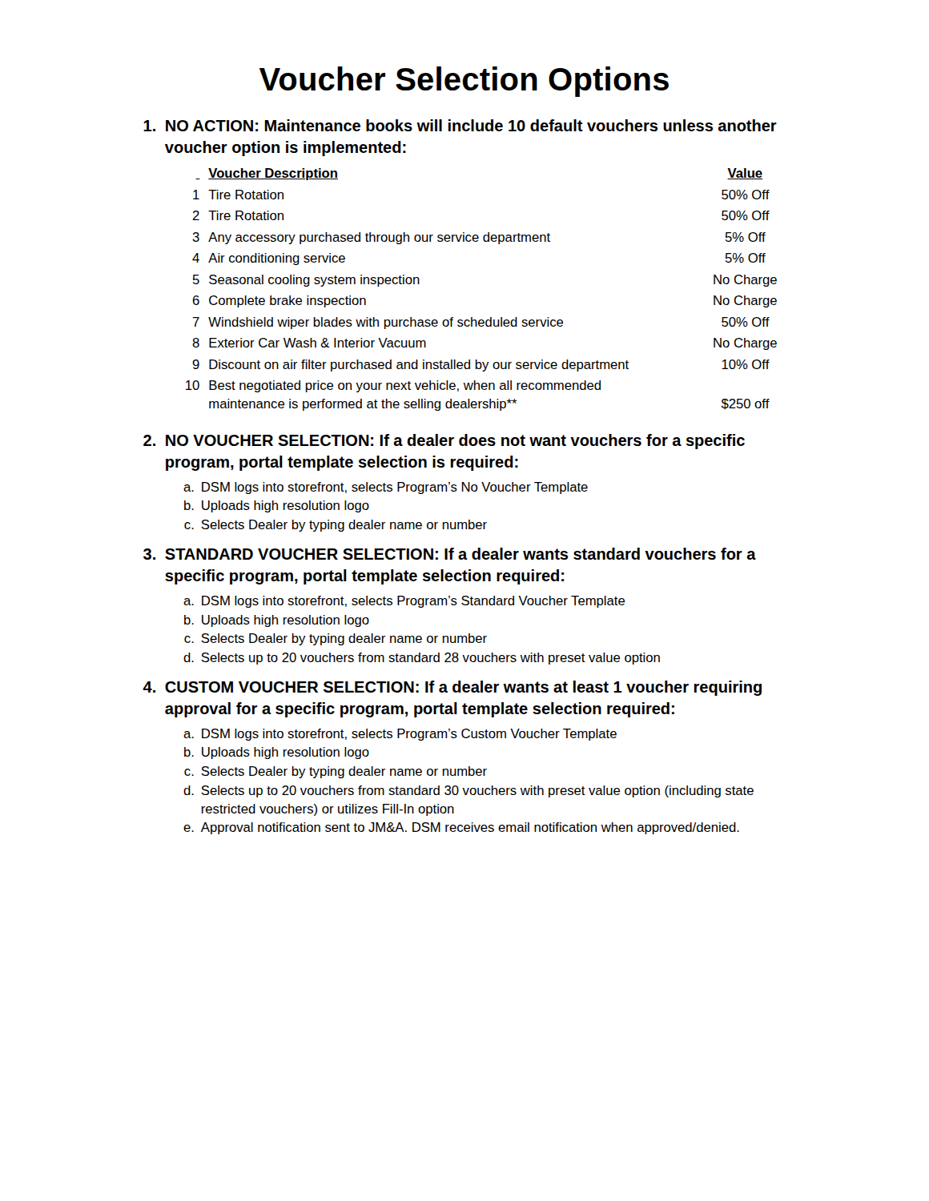Voucher Selection Options
NO ACTION: Maintenance books will include 10 default vouchers unless another voucher option is implemented:
| | Voucher Description | Value |
| --- | --- | --- |
| 1 | Tire Rotation | 50% Off |
| 2 | Tire Rotation | 50% Off |
| 3 | Any accessory purchased through our service department | 5% Off |
| 4 | Air conditioning service | 5% Off |
| 5 | Seasonal cooling system inspection | No Charge |
| 6 | Complete brake inspection | No Charge |
| 7 | Windshield wiper blades with purchase of scheduled service | 50% Off |
| 8 | Exterior Car Wash & Interior Vacuum | No Charge |
| 9 | Discount on air filter purchased and installed by our service department | 10% Off |
| 10 | Best negotiated price on your next vehicle, when all recommended maintenance is performed at the selling dealership** | $250 off |
NO VOUCHER SELECTION: If a dealer does not want vouchers for a specific program, portal template selection is required:
DSM logs into storefront, selects Program’s No Voucher Template
Uploads high resolution logo
Selects Dealer by typing dealer name or number
STANDARD VOUCHER SELECTION: If a dealer wants standard vouchers for a specific program, portal template selection required:
DSM logs into storefront, selects Program’s Standard Voucher Template
Uploads high resolution logo
Selects Dealer by typing dealer name or number
Selects up to 20 vouchers from standard 28 vouchers with preset value option
CUSTOM VOUCHER SELECTION: If a dealer wants at least 1 voucher requiring approval for a specific program, portal template selection required:
DSM logs into storefront, selects Program’s Custom Voucher Template
Uploads high resolution logo
Selects Dealer by typing dealer name or number
Selects up to 20 vouchers from standard 30 vouchers with preset value option (including state restricted vouchers) or utilizes Fill-In option
Approval notification sent to JM&A. DSM receives email notification when approved/denied.